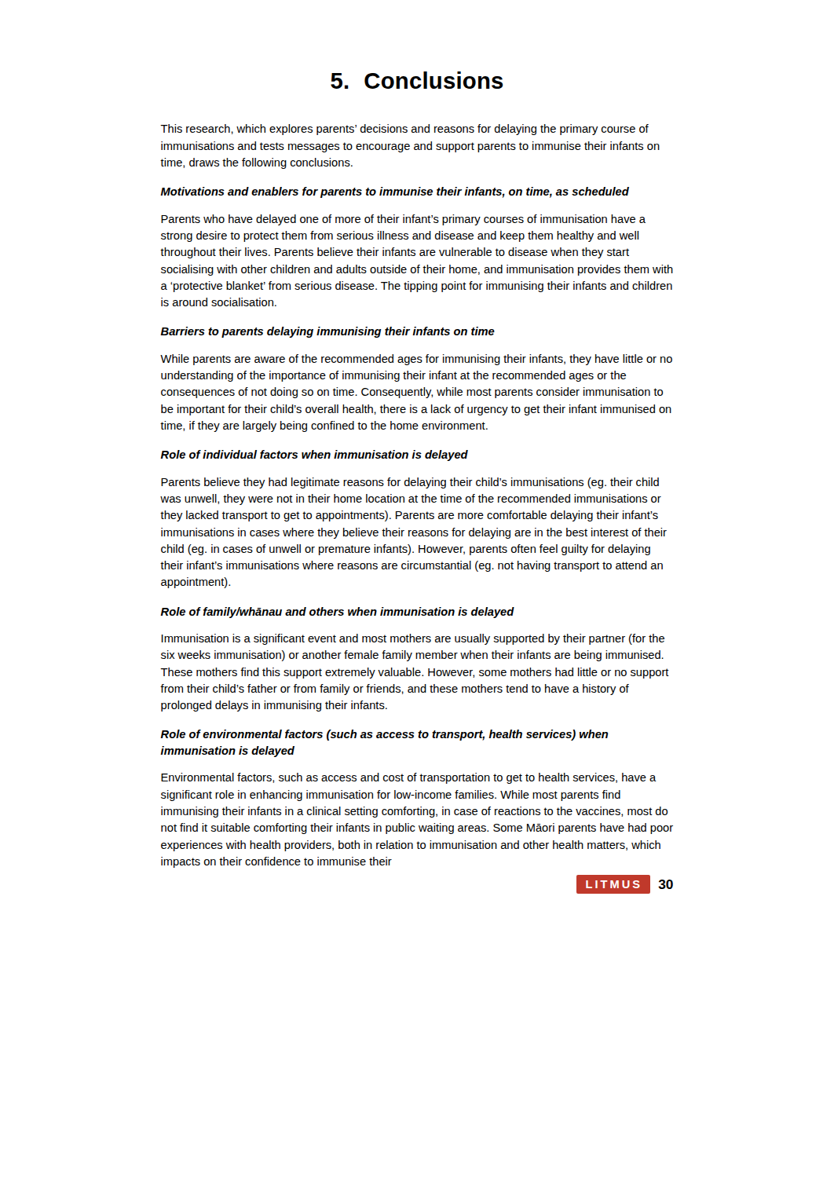5. Conclusions
This research, which explores parents’ decisions and reasons for delaying the primary course of immunisations and tests messages to encourage and support parents to immunise their infants on time, draws the following conclusions.
Motivations and enablers for parents to immunise their infants, on time, as scheduled
Parents who have delayed one of more of their infant’s primary courses of immunisation have a strong desire to protect them from serious illness and disease and keep them healthy and well throughout their lives. Parents believe their infants are vulnerable to disease when they start socialising with other children and adults outside of their home, and immunisation provides them with a ‘protective blanket’ from serious disease. The tipping point for immunising their infants and children is around socialisation.
Barriers to parents delaying immunising their infants on time
While parents are aware of the recommended ages for immunising their infants, they have little or no understanding of the importance of immunising their infant at the recommended ages or the consequences of not doing so on time. Consequently, while most parents consider immunisation to be important for their child’s overall health, there is a lack of urgency to get their infant immunised on time, if they are largely being confined to the home environment.
Role of individual factors when immunisation is delayed
Parents believe they had legitimate reasons for delaying their child’s immunisations (eg. their child was unwell, they were not in their home location at the time of the recommended immunisations or they lacked transport to get to appointments). Parents are more comfortable delaying their infant’s immunisations in cases where they believe their reasons for delaying are in the best interest of their child (eg. in cases of unwell or premature infants). However, parents often feel guilty for delaying their infant’s immunisations where reasons are circumstantial (eg. not having transport to attend an appointment).
Role of family/whānau and others when immunisation is delayed
Immunisation is a significant event and most mothers are usually supported by their partner (for the six weeks immunisation) or another female family member when their infants are being immunised. These mothers find this support extremely valuable. However, some mothers had little or no support from their child’s father or from family or friends, and these mothers tend to have a history of prolonged delays in immunising their infants.
Role of environmental factors (such as access to transport, health services) when immunisation is delayed
Environmental factors, such as access and cost of transportation to get to health services, have a significant role in enhancing immunisation for low-income families. While most parents find immunising their infants in a clinical setting comforting, in case of reactions to the vaccines, most do not find it suitable comforting their infants in public waiting areas. Some Māori parents have had poor experiences with health providers, both in relation to immunisation and other health matters, which impacts on their confidence to immunise their
LITMUS 30